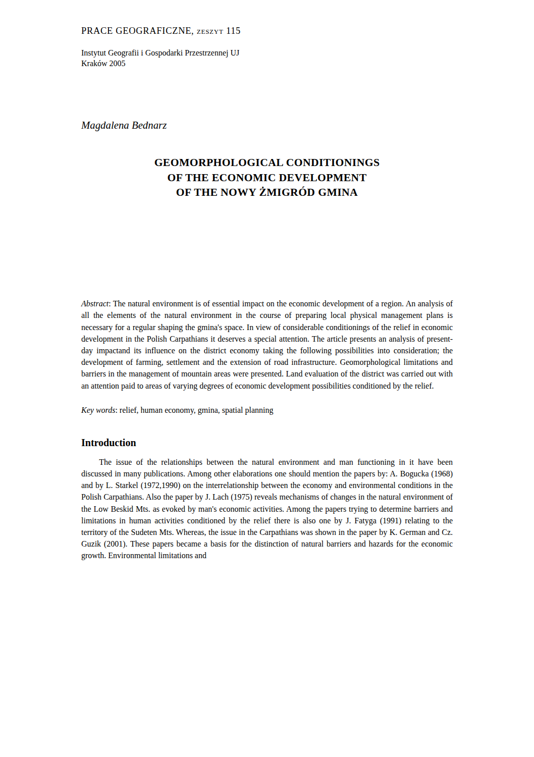PRACE GEOGRAFICZNE, zeszyt 115
Instytut Geografii i Gospodarki Przestrzennej UJ
Kraków 2005
Magdalena Bednarz
Geomorphological conditionings
of the economic development
of the Nowy Żmigród gmina
Abstract: The natural environment is of essential impact on the economic development of a region. An analysis of all the elements of the natural environment in the course of preparing local physical management plans is necessary for a regular shaping the gmina's space. In view of considerable conditionings of the relief in economic development in the Polish Carpathians it deserves a special attention. The article presents an analysis of present-day impactand its influence on the district economy taking the following possibilities into consideration; the development of farming, settlement and the extension of road infrastructure. Geomorphological limitations and barriers in the management of mountain areas were presented. Land evaluation of the district was carried out with an attention paid to areas of varying degrees of economic development possibilities conditioned by the relief.
Key words: relief, human economy, gmina, spatial planning
Introduction
The issue of the relationships between the natural environment and man functioning in it have been discussed in many publications. Among other elaborations one should mention the papers by: A. Bogucka (1968) and by L. Starkel (1972,1990) on the interrelationship between the economy and environmental conditions in the Polish Carpathians. Also the paper by J. Lach (1975) reveals mechanisms of changes in the natural environment of the Low Beskid Mts. as evoked by man's economic activities. Among the papers trying to determine barriers and limitations in human activities conditioned by the relief there is also one by J. Fatyga (1991) relating to the territory of the Sudeten Mts. Whereas, the issue in the Carpathians was shown in the paper by K. German and Cz. Guzik (2001). These papers became a basis for the distinction of natural barriers and hazards for the economic growth. Environmental limitations and